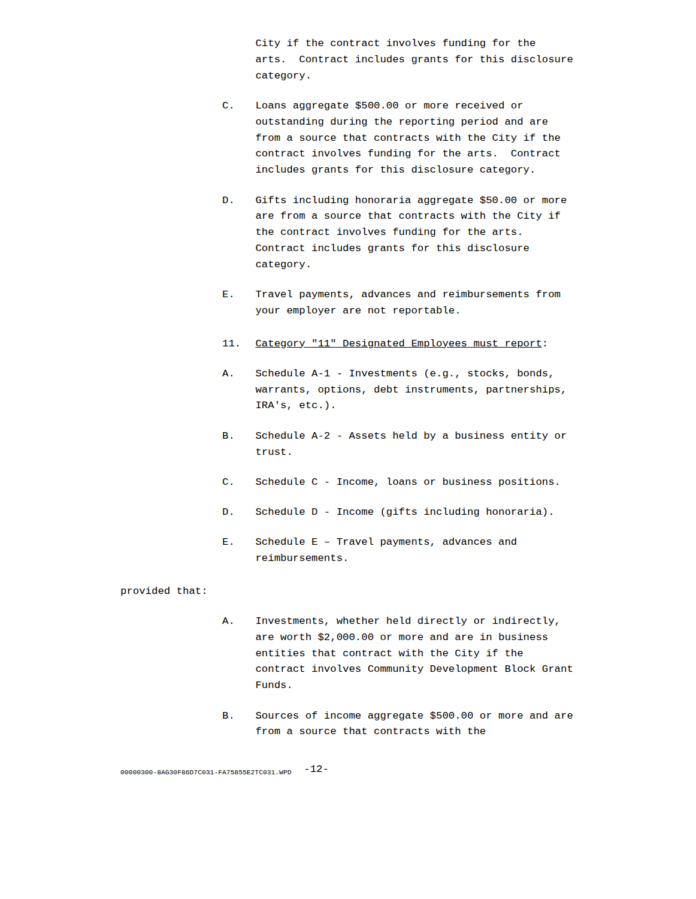City if the contract involves funding for the arts. Contract includes grants for this disclosure category.
C.
Loans aggregate $500.00 or more received or outstanding during the reporting period and are from a source that contracts with the City if the contract involves funding for the arts. Contract includes grants for this disclosure category.
D.
Gifts including honoraria aggregate $50.00 or more are from a source that contracts with the City if the contract involves funding for the arts. Contract includes grants for this disclosure category.
E.
Travel payments, advances and reimbursements from your employer are not reportable.
11.
Category "11" Designated Employees must report:
A.
Schedule A-1 - Investments (e.g., stocks, bonds, warrants, options, debt instruments, partnerships, IRA's, etc.).
B.
Schedule A-2 - Assets held by a business entity or trust.
C.
Schedule C - Income, loans or business positions.
D.
Schedule D - Income (gifts including honoraria).
E.
Schedule E – Travel payments, advances and reimbursements.
provided that:
A.
Investments, whether held directly or indirectly, are worth $2,000.00 or more and are in business entities that contract with the City if the contract involves Community Development Block Grant Funds.
B.
Sources of income aggregate $500.00 or more and are from a source that contracts with the
00000300-8AG30F86D7C031-FA75855E2TC031.WPD
-12-